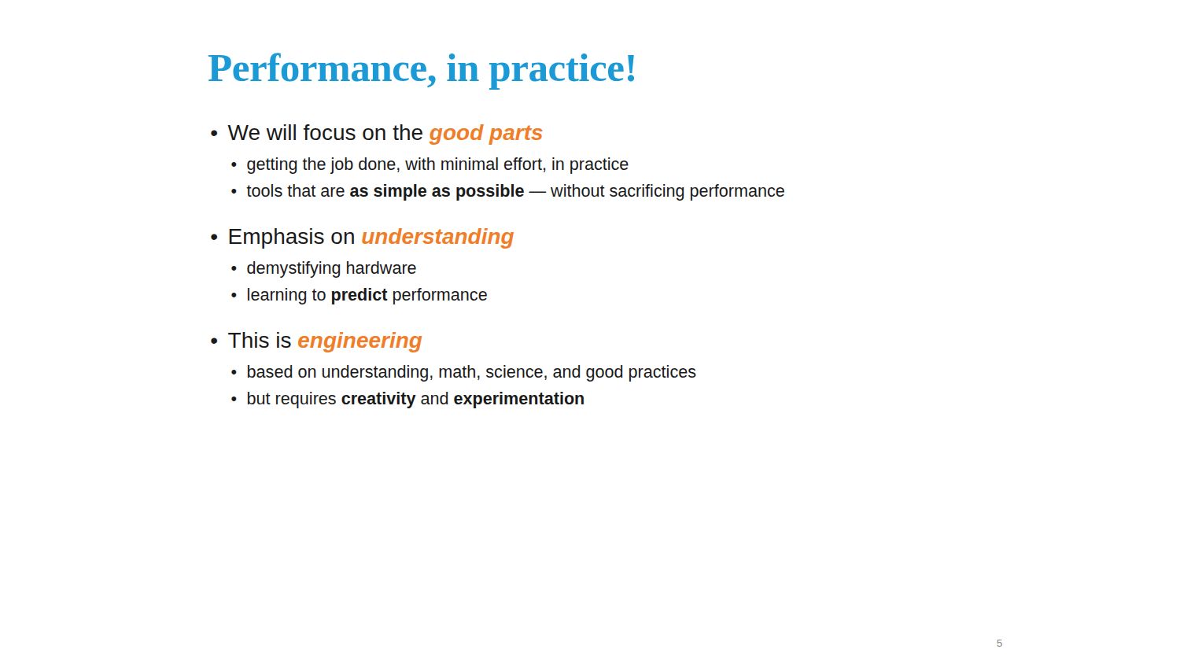Performance, in practice!
We will focus on the good parts
getting the job done, with minimal effort, in practice
tools that are as simple as possible — without sacrificing performance
Emphasis on understanding
demystifying hardware
learning to predict performance
This is engineering
based on understanding, math, science, and good practices
but requires creativity and experimentation
5